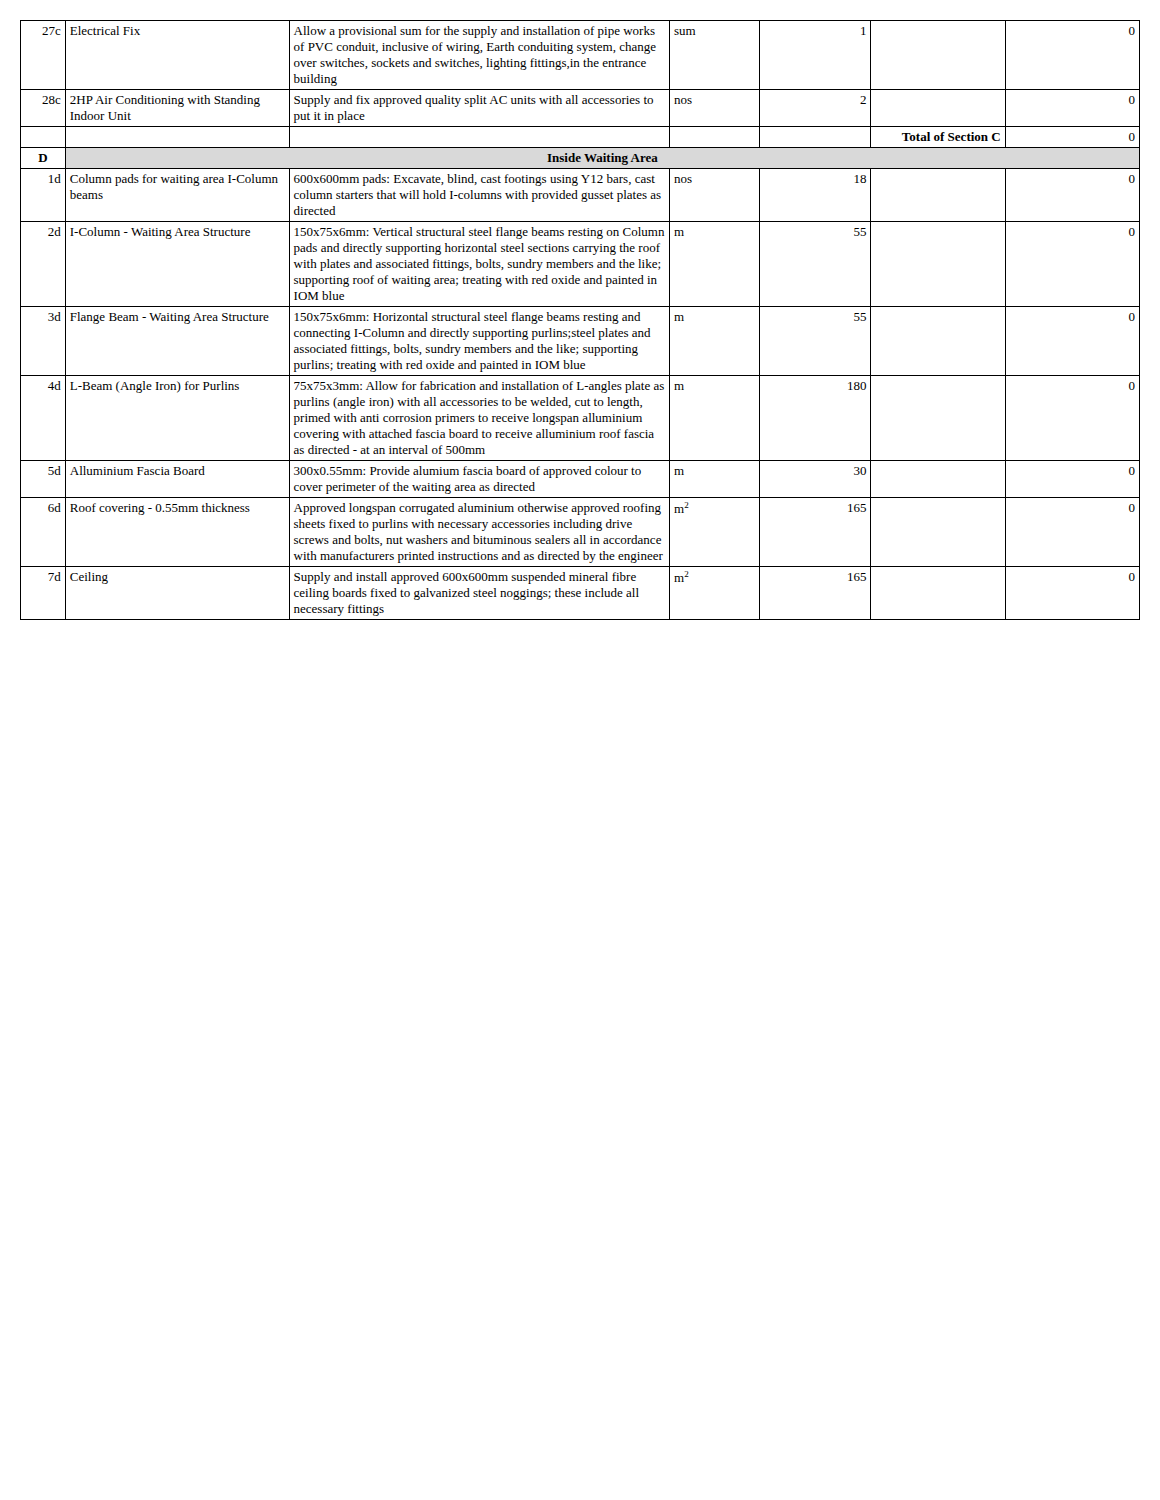| 27c | Electrical Fix | Allow a provisional sum for the supply and installation of pipe works of PVC conduit, inclusive of wiring, Earth conduiting system, change over switches, sockets and switches, lighting fittings,in the entrance building | sum | 1 | | 0 |
| 28c | 2HP Air Conditioning with Standing Indoor Unit | Supply and fix approved quality split AC units with all accessories to put it in place | nos | 2 | | 0 |
| | | | | | Total of Section C | 0 |
| D | Inside Waiting Area |
| 1d | Column pads for waiting area I-Column beams | 600x600mm pads: Excavate, blind, cast footings using Y12 bars, cast column starters that will hold I-columns with provided gusset plates as directed | nos | 18 | | 0 |
| 2d | I-Column - Waiting Area Structure | 150x75x6mm: Vertical structural steel flange beams resting on Column pads and directly supporting horizontal steel sections carrying the roof with plates and associated fittings, bolts, sundry members and the like; supporting roof of waiting area; treating with red oxide and painted in IOM blue | m | 55 | | 0 |
| 3d | Flange Beam - Waiting Area Structure | 150x75x6mm: Horizontal structural steel flange beams resting and connecting I-Column and directly supporting purlins;steel plates and associated fittings, bolts, sundry members and the like; supporting purlins; treating with red oxide and painted in IOM blue | m | 55 | | 0 |
| 4d | L-Beam (Angle Iron) for Purlins | 75x75x3mm: Allow for fabrication and installation of L-angles plate as purlins (angle iron) with all accessories to be welded, cut to length, primed with anti corrosion primers to receive longspan alluminium covering with attached fascia board to receive alluminium roof fascia as directed - at an interval of 500mm | m | 180 | | 0 |
| 5d | Alluminium Fascia Board | 300x0.55mm: Provide alumium fascia board of approved colour to cover perimeter of the waiting area as directed | m | 30 | | 0 |
| 6d | Roof covering - 0.55mm thickness | Approved longspan corrugated aluminium otherwise approved roofing sheets fixed to purlins with necessary accessories including drive screws and bolts, nut washers and bituminous sealers all in accordance with manufacturers printed instructions and as directed by the engineer | m 2 | 165 | | 0 |
| 7d | Ceiling | Supply and install approved 600x600mm suspended mineral fibre ceiling boards fixed to galvanized steel noggings; these include all necessary fittings | m 2 | 165 | | 0 |